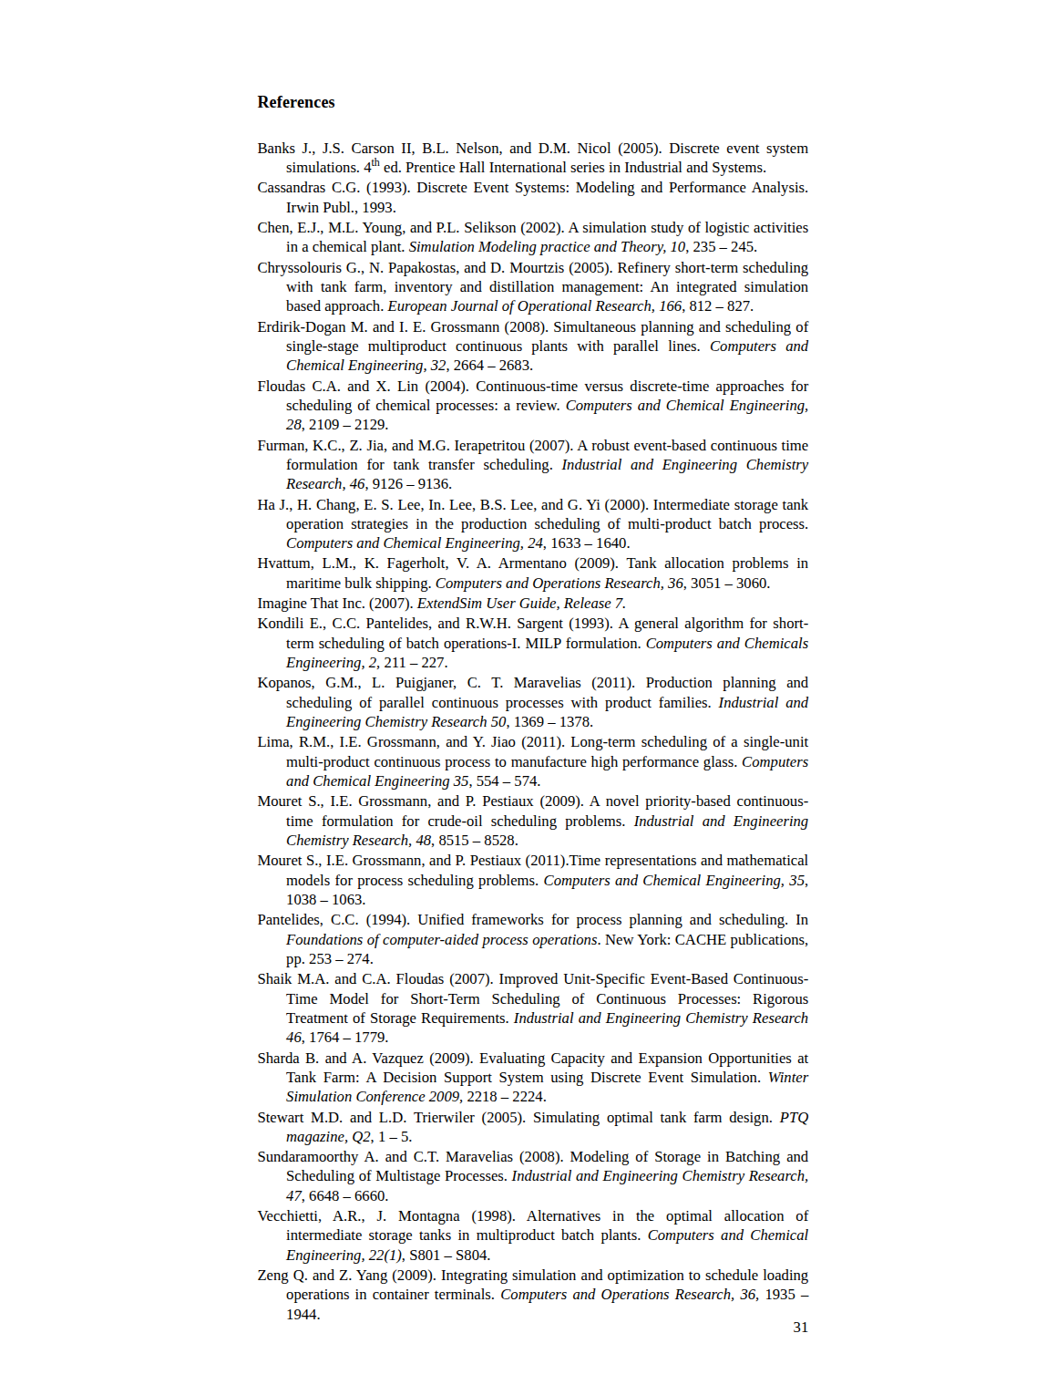References
Banks J., J.S. Carson II, B.L. Nelson, and D.M. Nicol (2005). Discrete event system simulations. 4th ed. Prentice Hall International series in Industrial and Systems.
Cassandras C.G. (1993). Discrete Event Systems: Modeling and Performance Analysis. Irwin Publ., 1993.
Chen, E.J., M.L. Young, and P.L. Selikson (2002). A simulation study of logistic activities in a chemical plant. Simulation Modeling practice and Theory, 10, 235 – 245.
Chryssolouris G., N. Papakostas, and D. Mourtzis (2005). Refinery short-term scheduling with tank farm, inventory and distillation management: An integrated simulation based approach. European Journal of Operational Research, 166, 812 – 827.
Erdirik-Dogan M. and I. E. Grossmann (2008). Simultaneous planning and scheduling of single-stage multiproduct continuous plants with parallel lines. Computers and Chemical Engineering, 32, 2664 – 2683.
Floudas C.A. and X. Lin (2004). Continuous-time versus discrete-time approaches for scheduling of chemical processes: a review. Computers and Chemical Engineering, 28, 2109 – 2129.
Furman, K.C., Z. Jia, and M.G. Ierapetritou (2007). A robust event-based continuous time formulation for tank transfer scheduling. Industrial and Engineering Chemistry Research, 46, 9126 – 9136.
Ha J., H. Chang, E. S. Lee, In. Lee, B.S. Lee, and G. Yi (2000). Intermediate storage tank operation strategies in the production scheduling of multi-product batch process. Computers and Chemical Engineering, 24, 1633 – 1640.
Hvattum, L.M., K. Fagerholt, V. A. Armentano (2009). Tank allocation problems in maritime bulk shipping. Computers and Operations Research, 36, 3051 – 3060.
Imagine That Inc. (2007). ExtendSim User Guide, Release 7.
Kondili E., C.C. Pantelides, and R.W.H. Sargent (1993). A general algorithm for short-term scheduling of batch operations-I. MILP formulation. Computers and Chemicals Engineering, 2, 211 – 227.
Kopanos, G.M., L. Puigjaner, C. T. Maravelias (2011). Production planning and scheduling of parallel continuous processes with product families. Industrial and Engineering Chemistry Research 50, 1369 – 1378.
Lima, R.M., I.E. Grossmann, and Y. Jiao (2011). Long-term scheduling of a single-unit multi-product continuous process to manufacture high performance glass. Computers and Chemical Engineering 35, 554 – 574.
Mouret S., I.E. Grossmann, and P. Pestiaux (2009). A novel priority-based continuous-time formulation for crude-oil scheduling problems. Industrial and Engineering Chemistry Research, 48, 8515 – 8528.
Mouret S., I.E. Grossmann, and P. Pestiaux (2011).Time representations and mathematical models for process scheduling problems. Computers and Chemical Engineering, 35, 1038 – 1063.
Pantelides, C.C. (1994). Unified frameworks for process planning and scheduling. In Foundations of computer-aided process operations. New York: CACHE publications, pp. 253 – 274.
Shaik M.A. and C.A. Floudas (2007). Improved Unit-Specific Event-Based Continuous-Time Model for Short-Term Scheduling of Continuous Processes: Rigorous Treatment of Storage Requirements. Industrial and Engineering Chemistry Research 46, 1764 – 1779.
Sharda B. and A. Vazquez (2009). Evaluating Capacity and Expansion Opportunities at Tank Farm: A Decision Support System using Discrete Event Simulation. Winter Simulation Conference 2009, 2218 – 2224.
Stewart M.D. and L.D. Trierwiler (2005). Simulating optimal tank farm design. PTQ magazine, Q2, 1 – 5.
Sundaramoorthy A. and C.T. Maravelias (2008). Modeling of Storage in Batching and Scheduling of Multistage Processes. Industrial and Engineering Chemistry Research, 47, 6648 – 6660.
Vecchietti, A.R., J. Montagna (1998). Alternatives in the optimal allocation of intermediate storage tanks in multiproduct batch plants. Computers and Chemical Engineering, 22(1), S801 – S804.
Zeng Q. and Z. Yang (2009). Integrating simulation and optimization to schedule loading operations in container terminals. Computers and Operations Research, 36, 1935 – 1944.
31